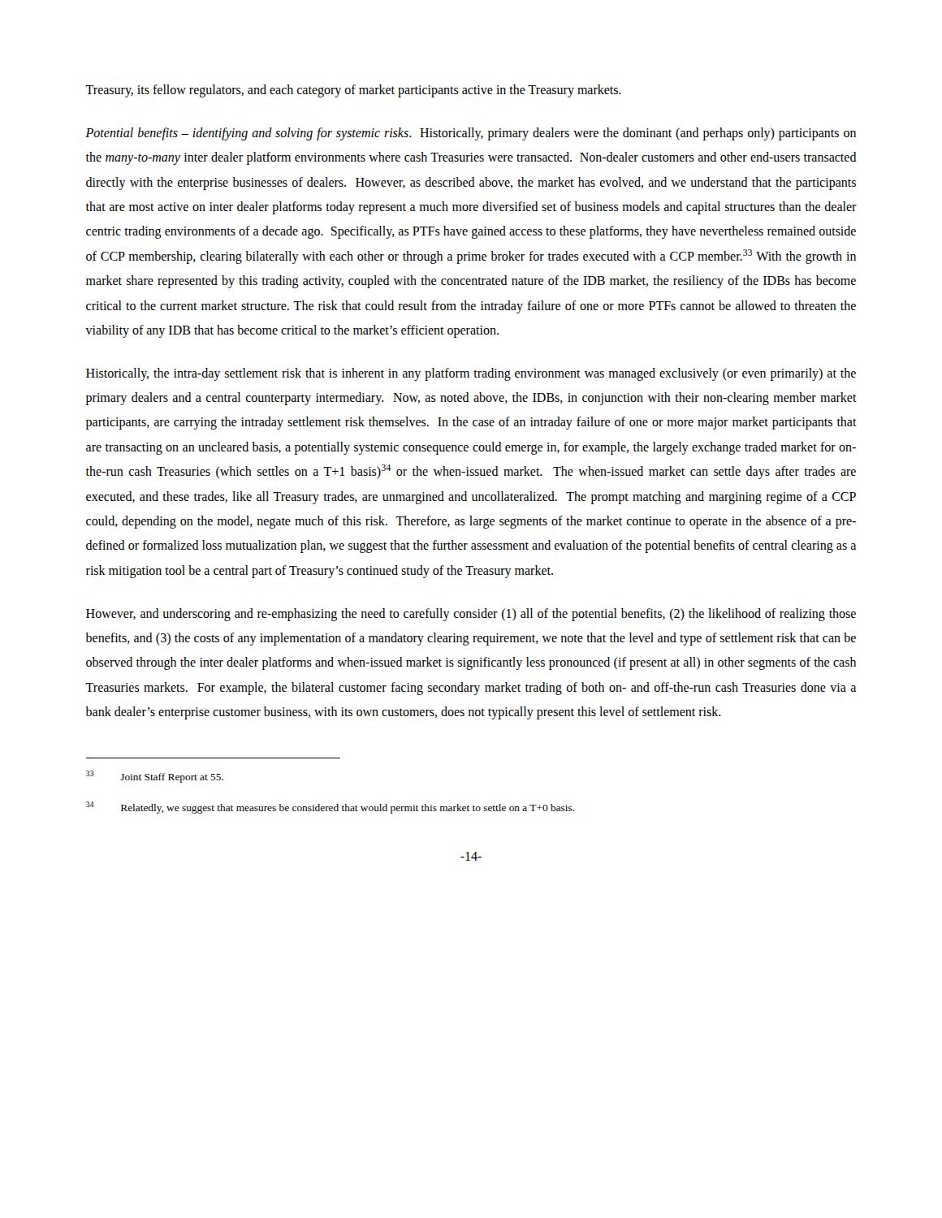Treasury, its fellow regulators, and each category of market participants active in the Treasury markets.
Potential benefits – identifying and solving for systemic risks. Historically, primary dealers were the dominant (and perhaps only) participants on the many-to-many inter dealer platform environments where cash Treasuries were transacted. Non-dealer customers and other end-users transacted directly with the enterprise businesses of dealers. However, as described above, the market has evolved, and we understand that the participants that are most active on inter dealer platforms today represent a much more diversified set of business models and capital structures than the dealer centric trading environments of a decade ago. Specifically, as PTFs have gained access to these platforms, they have nevertheless remained outside of CCP membership, clearing bilaterally with each other or through a prime broker for trades executed with a CCP member.33 With the growth in market share represented by this trading activity, coupled with the concentrated nature of the IDB market, the resiliency of the IDBs has become critical to the current market structure. The risk that could result from the intraday failure of one or more PTFs cannot be allowed to threaten the viability of any IDB that has become critical to the market’s efficient operation.
Historically, the intra-day settlement risk that is inherent in any platform trading environment was managed exclusively (or even primarily) at the primary dealers and a central counterparty intermediary. Now, as noted above, the IDBs, in conjunction with their non-clearing member market participants, are carrying the intraday settlement risk themselves. In the case of an intraday failure of one or more major market participants that are transacting on an uncleared basis, a potentially systemic consequence could emerge in, for example, the largely exchange traded market for on-the-run cash Treasuries (which settles on a T+1 basis)34 or the when-issued market. The when-issued market can settle days after trades are executed, and these trades, like all Treasury trades, are unmargined and uncollateralized. The prompt matching and margining regime of a CCP could, depending on the model, negate much of this risk. Therefore, as large segments of the market continue to operate in the absence of a pre-defined or formalized loss mutualization plan, we suggest that the further assessment and evaluation of the potential benefits of central clearing as a risk mitigation tool be a central part of Treasury’s continued study of the Treasury market.
However, and underscoring and re-emphasizing the need to carefully consider (1) all of the potential benefits, (2) the likelihood of realizing those benefits, and (3) the costs of any implementation of a mandatory clearing requirement, we note that the level and type of settlement risk that can be observed through the inter dealer platforms and when-issued market is significantly less pronounced (if present at all) in other segments of the cash Treasuries markets. For example, the bilateral customer facing secondary market trading of both on- and off-the-run cash Treasuries done via a bank dealer’s enterprise customer business, with its own customers, does not typically present this level of settlement risk.
33 Joint Staff Report at 55.
34 Relatedly, we suggest that measures be considered that would permit this market to settle on a T+0 basis.
-14-